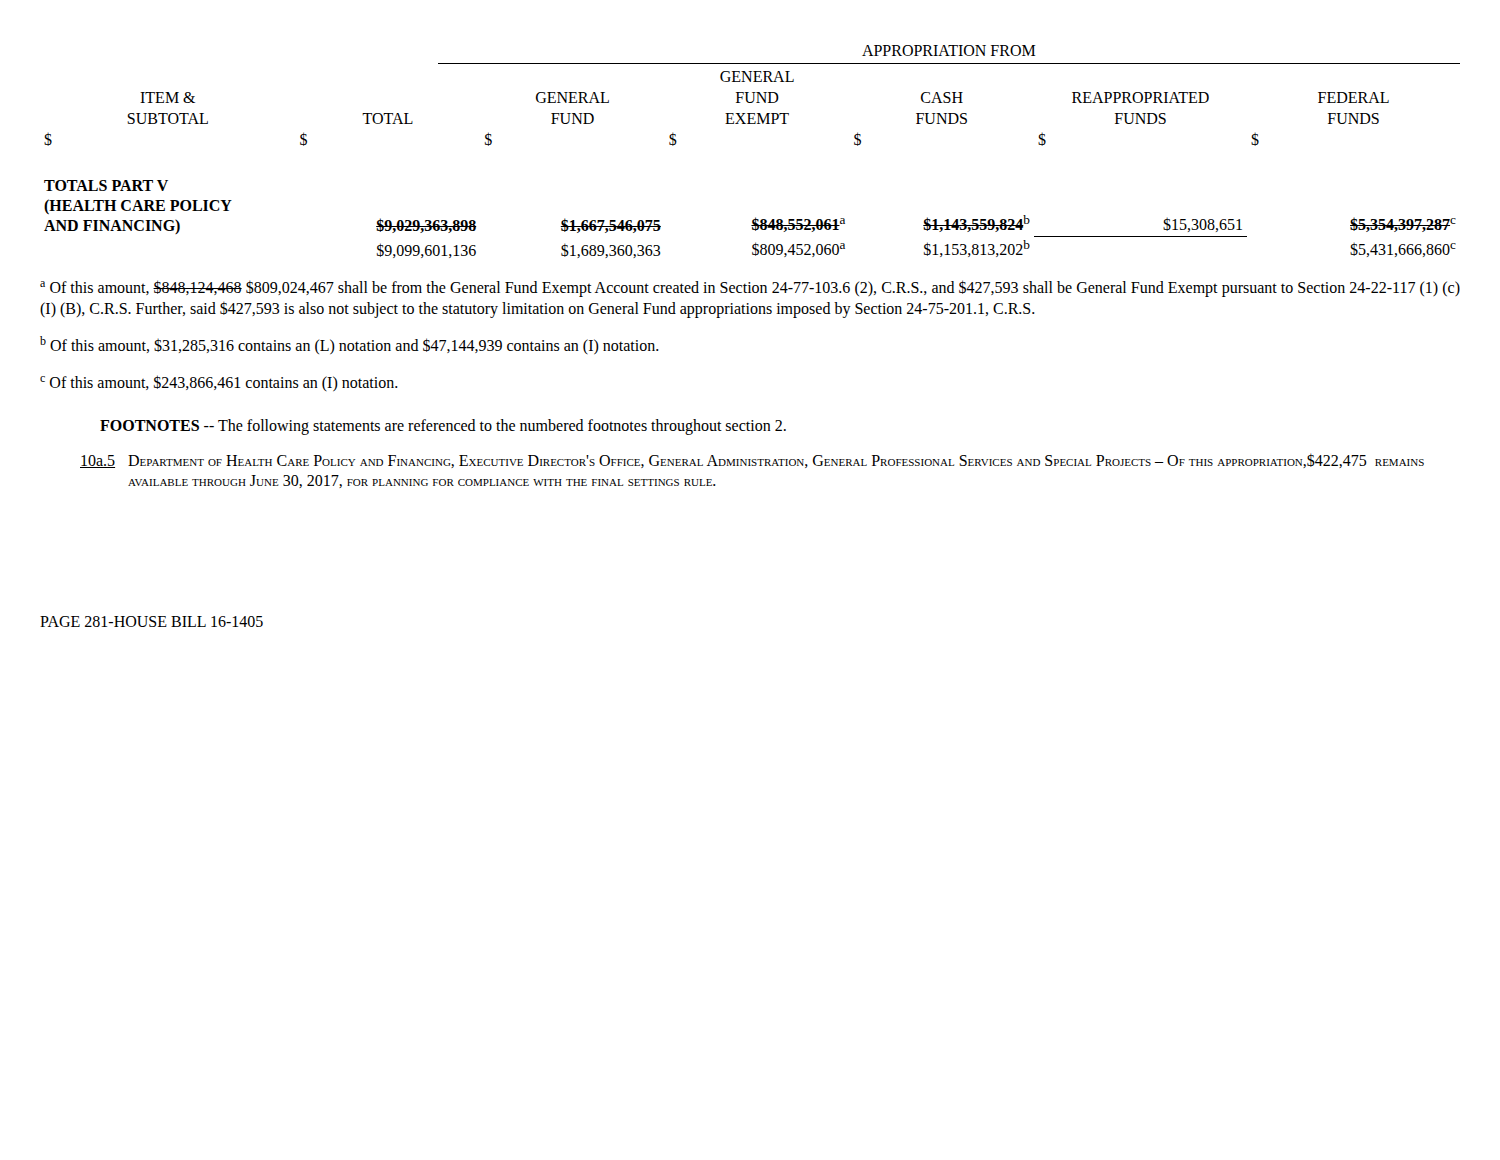| | APPROPRIATION FROM |
| ITEM & SUBTOTAL | TOTAL | GENERAL FUND | GENERAL FUND EXEMPT | CASH FUNDS | REAPPROPRIATED FUNDS | FEDERAL FUNDS |
| --- | --- | --- | --- | --- | --- | --- |
| $ | $ | $ | $ | $ | $ | $ |
| TOTALS PART V (HEALTH CARE POLICY AND FINANCING) | $9,029,363,898 | $1,667,546,075 | $848,552,061 a | $1,143,559,824 b | $15,308,651 | $5,354,397,287 c |
| | $9,099,601,136 | $1,689,360,363 | $809,452,060 a | $1,153,813,202 b | | $5,431,666,860 c |
a Of this amount, $848,124,468 $809,024,467 shall be from the General Fund Exempt Account created in Section 24-77-103.6 (2), C.R.S., and $427,593 shall be General Fund Exempt pursuant to Section 24-22-117 (1) (c) (I) (B), C.R.S. Further, said $427,593 is also not subject to the statutory limitation on General Fund appropriations imposed by Section 24-75-201.1, C.R.S.
b Of this amount, $31,285,316 contains an (L) notation and $47,144,939 contains an (I) notation.
c Of this amount, $243,866,461 contains an (I) notation.
FOOTNOTES -- The following statements are referenced to the numbered footnotes throughout section 2.
10a.5
Department of Health Care Policy and Financing, Executive Director's Office, General Administration, General Professional Services and Special Projects – Of this appropriation,$422,475 remains available through June 30, 2017, for planning for compliance with the final settings rule.
PAGE 281-HOUSE BILL 16-1405